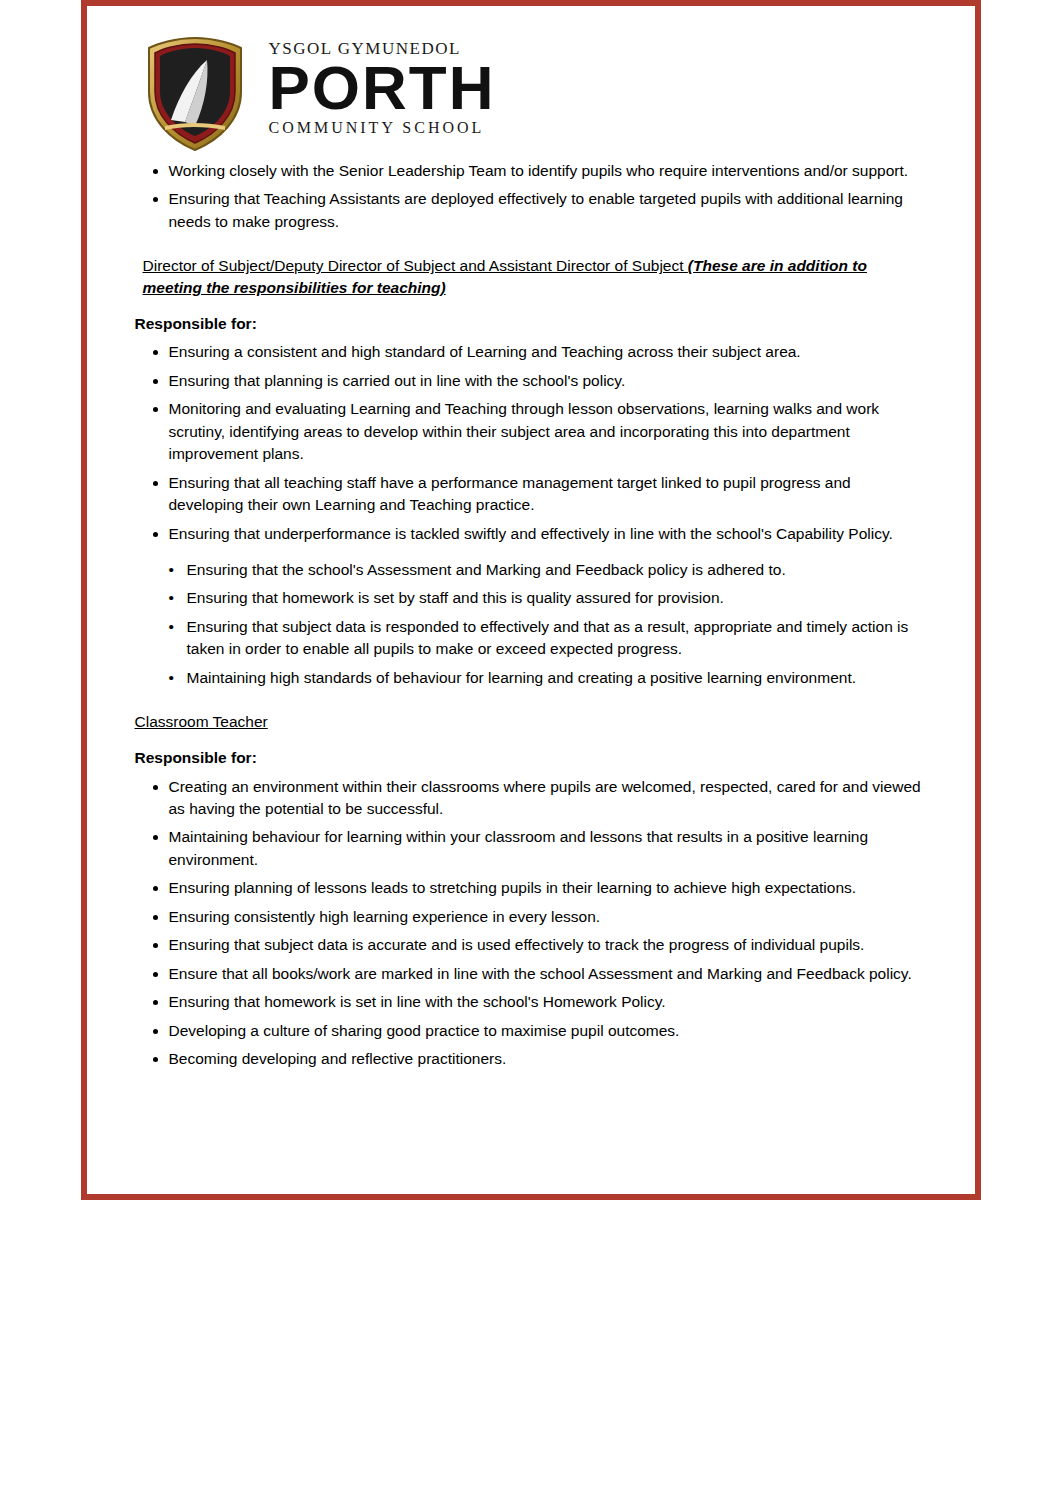YSGOL GYMUNEDOL
PORTH
COMMUNITY SCHOOL
Working closely with the Senior Leadership Team to identify pupils who require interventions and/or support.
Ensuring that Teaching Assistants are deployed effectively to enable targeted pupils with additional learning needs to make progress.
Director of Subject/Deputy Director of Subject and Assistant Director of Subject (These are in addition to meeting the responsibilities for teaching)
Responsible for:
Ensuring a consistent and high standard of Learning and Teaching across their subject area.
Ensuring that planning is carried out in line with the school's policy.
Monitoring and evaluating Learning and Teaching through lesson observations, learning walks and work scrutiny, identifying areas to develop within their subject area and incorporating this into department improvement plans.
Ensuring that all teaching staff have a performance management target linked to pupil progress and developing their own Learning and Teaching practice.
Ensuring that underperformance is tackled swiftly and effectively in line with the school's Capability Policy.
Ensuring that the school's Assessment and Marking and Feedback policy is adhered to.
Ensuring that homework is set by staff and this is quality assured for provision.
Ensuring that subject data is responded to effectively and that as a result, appropriate and timely action is taken in order to enable all pupils to make or exceed expected progress.
Maintaining high standards of behaviour for learning and creating a positive learning environment.
Classroom Teacher
Responsible for:
Creating an environment within their classrooms where pupils are welcomed, respected, cared for and viewed as having the potential to be successful.
Maintaining behaviour for learning within your classroom and lessons that results in a positive learning environment.
Ensuring planning of lessons leads to stretching pupils in their learning to achieve high expectations.
Ensuring consistently high learning experience in every lesson.
Ensuring that subject data is accurate and is used effectively to track the progress of individual pupils.
Ensure that all books/work are marked in line with the school Assessment and Marking and Feedback policy.
Ensuring that homework is set in line with the school's Homework Policy.
Developing a culture of sharing good practice to maximise pupil outcomes.
Becoming developing and reflective practitioners.